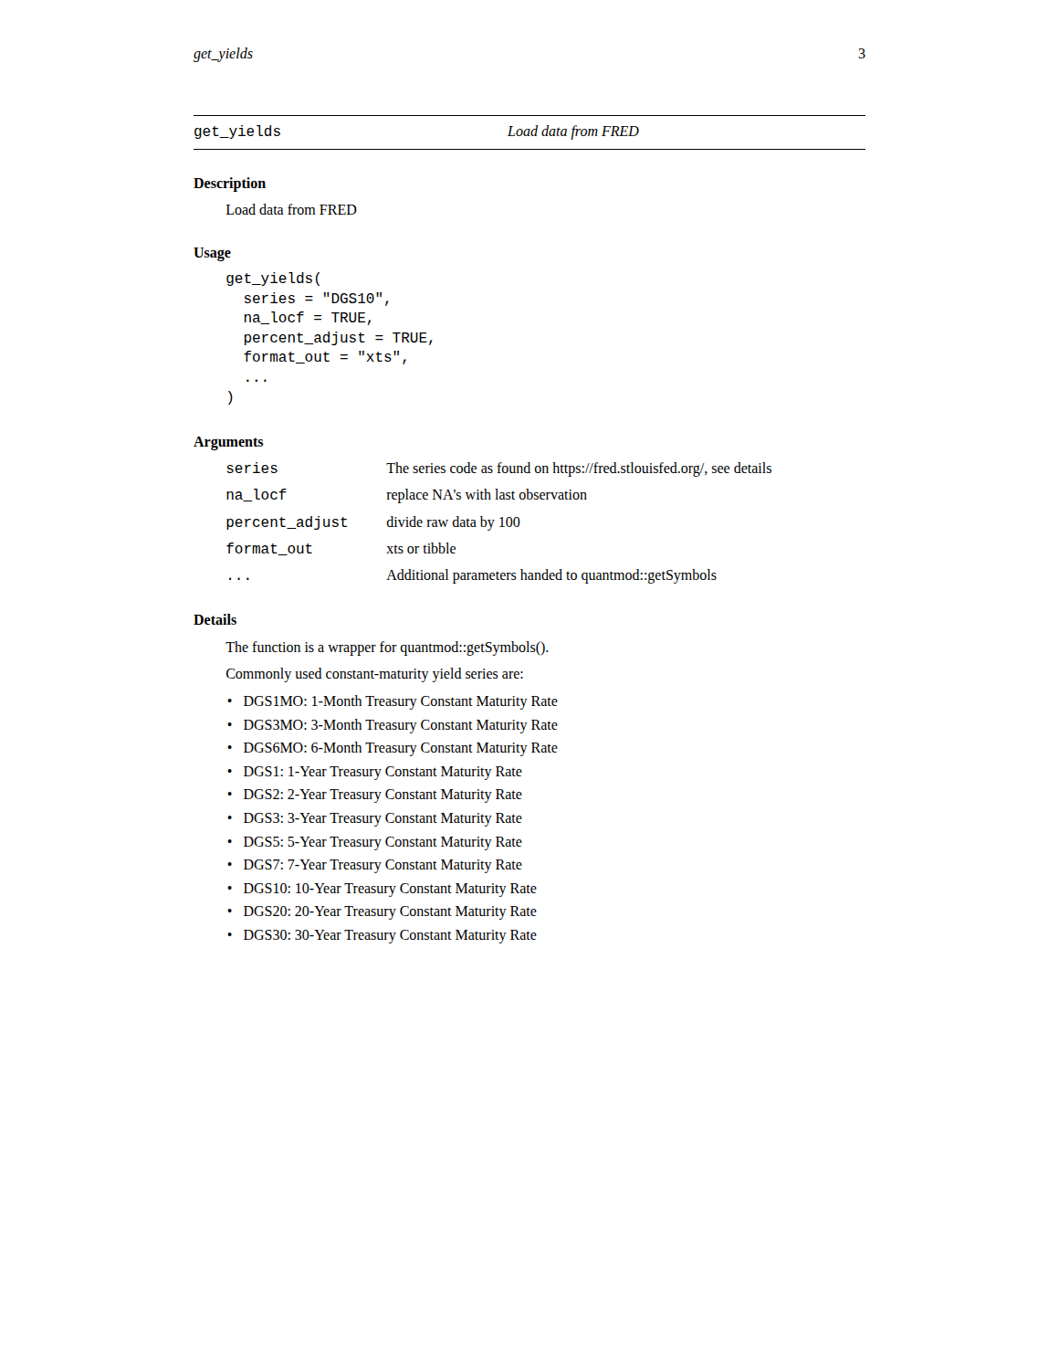get_yields 3
get_yields Load data from FRED
Description
Load data from FRED
Usage
get_yields(
  series = "DGS10",
  na_locf = TRUE,
  percent_adjust = TRUE,
  format_out = "xts",
  ...
)
Arguments
series
The series code as found on https://fred.stlouisfed.org/, see details
na_locf
replace NA's with last observation
percent_adjust
divide raw data by 100
format_out
xts or tibble
...
Additional parameters handed to quantmod::getSymbols
Details
The function is a wrapper for quantmod::getSymbols().
Commonly used constant-maturity yield series are:
DGS1MO: 1-Month Treasury Constant Maturity Rate
DGS3MO: 3-Month Treasury Constant Maturity Rate
DGS6MO: 6-Month Treasury Constant Maturity Rate
DGS1: 1-Year Treasury Constant Maturity Rate
DGS2: 2-Year Treasury Constant Maturity Rate
DGS3: 3-Year Treasury Constant Maturity Rate
DGS5: 5-Year Treasury Constant Maturity Rate
DGS7: 7-Year Treasury Constant Maturity Rate
DGS10: 10-Year Treasury Constant Maturity Rate
DGS20: 20-Year Treasury Constant Maturity Rate
DGS30: 30-Year Treasury Constant Maturity Rate